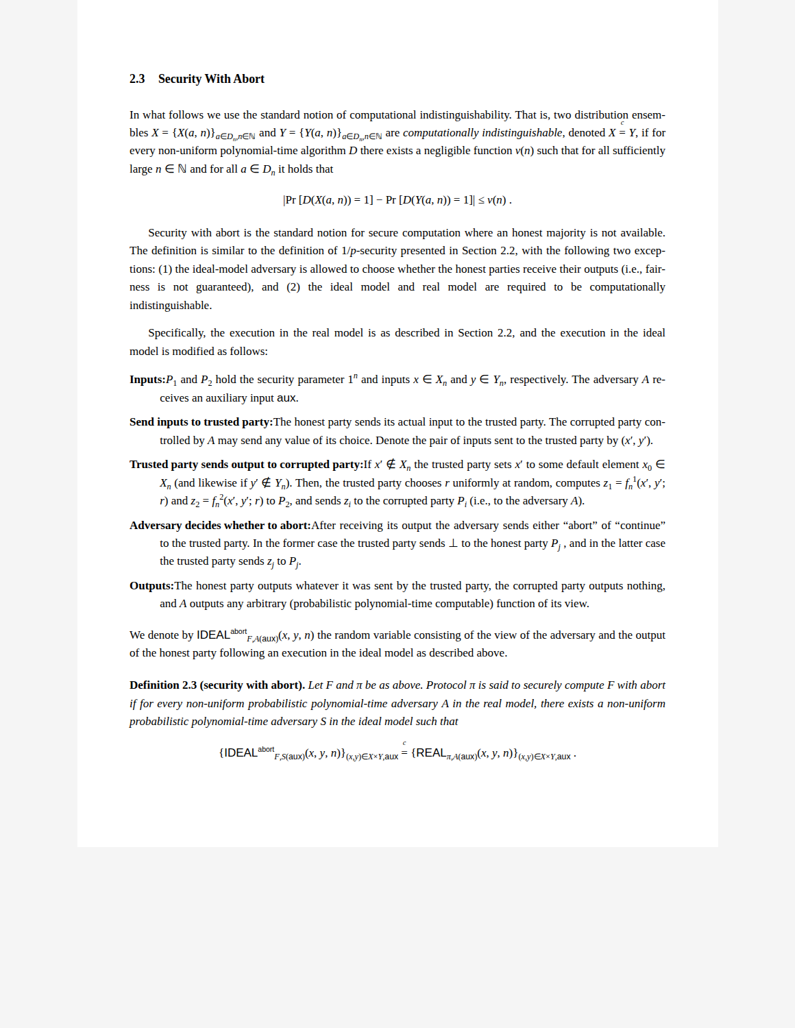2.3 Security With Abort
In what follows we use the standard notion of computational indistinguishability. That is, two distribution ensembles X = {X(a, n)}a∈Dn,n∈ℕ and Y = {Y(a, n)}a∈Dn,n∈ℕ are computationally indistinguishable, denoted X c= Y, if for every non-uniform polynomial-time algorithm D there exists a negligible function ν(n) such that for all sufficiently large n ∈ ℕ and for all a ∈ Dn it holds that
|Pr [D(X(a, n)) = 1] − Pr [D(Y(a, n)) = 1]| ≤ ν(n) .
Security with abort is the standard notion for secure computation where an honest majority is not available. The definition is similar to the definition of 1/p-security presented in Section 2.2, with the following two exceptions: (1) the ideal-model adversary is allowed to choose whether the honest parties receive their outputs (i.e., fairness is not guaranteed), and (2) the ideal model and real model are required to be computationally indistinguishable.
Specifically, the execution in the real model is as described in Section 2.2, and the execution in the ideal model is modified as follows:
Inputs:
P1 and P2 hold the security parameter 1n and inputs x ∈ Xn and y ∈ Yn, respectively. The adversary A receives an auxiliary input aux.
Send inputs to trusted party:
The honest party sends its actual input to the trusted party. The corrupted party controlled by A may send any value of its choice. Denote the pair of inputs sent to the trusted party by (x′, y′).
Trusted party sends output to corrupted party:
If x′ ∉ Xn the trusted party sets x′ to some default element x0 ∈ Xn (and likewise if y′ ∉ Yn). Then, the trusted party chooses r uniformly at random, computes z1 = fn1(x′, y′; r) and z2 = fn2(x′, y′; r) to P2, and sends zi to the corrupted party Pi (i.e., to the adversary A).
Adversary decides whether to abort:
After receiving its output the adversary sends either “abort” of “continue” to the trusted party. In the former case the trusted party sends ⊥ to the honest party Pj , and in the latter case the trusted party sends zj to Pj.
Outputs:
The honest party outputs whatever it was sent by the trusted party, the corrupted party outputs nothing, and A outputs any arbitrary (probabilistic polynomial-time computable) function of its view.
We denote by IDEAL abortF,A(aux)(x, y, n) the random variable consisting of the view of the adversary and the output of the honest party following an execution in the ideal model as described above.
Definition 2.3 (security with abort). Let F and π be as above. Protocol π is said to securely compute F with abort if for every non-uniform probabilistic polynomial-time adversary A in the real model, there exists a non-uniform probabilistic polynomial-time adversary S in the ideal model such that
{IDEAL abortF,S(aux)(x, y, n)}(x,y)∈X×Y,aux c= {REALπ,A(aux)(x, y, n)}(x,y)∈X×Y,aux .